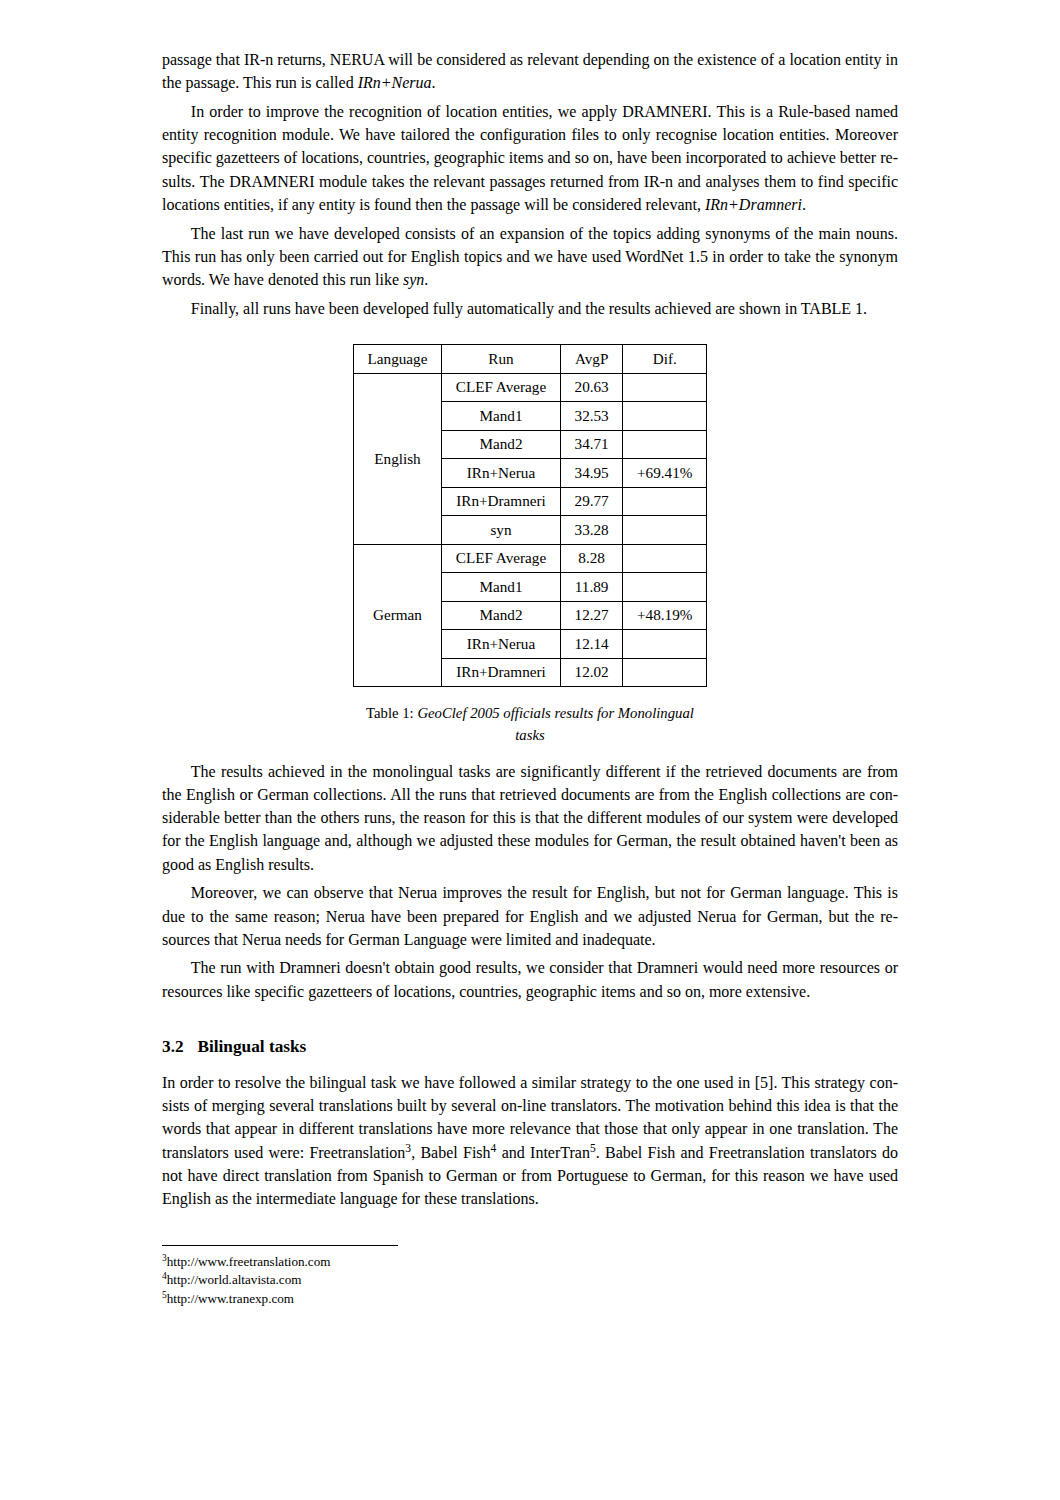passage that IR-n returns, NERUA will be considered as relevant depending on the existence of a location entity in the passage. This run is called IRn+Nerua.
In order to improve the recognition of location entities, we apply DRAMNERI. This is a Rule-based named entity recognition module. We have tailored the configuration files to only recognise location entities. Moreover specific gazetteers of locations, countries, geographic items and so on, have been incorporated to achieve better results. The DRAMNERI module takes the relevant passages returned from IR-n and analyses them to find specific locations entities, if any entity is found then the passage will be considered relevant, IRn+Dramneri.
The last run we have developed consists of an expansion of the topics adding synonyms of the main nouns. This run has only been carried out for English topics and we have used WordNet 1.5 in order to take the synonym words. We have denoted this run like syn.
Finally, all runs have been developed fully automatically and the results achieved are shown in TABLE 1.
Table 1: GeoClef 2005 officials results for Monolingual tasks
| Language | Run | AvgP | Dif. |
| --- | --- | --- | --- |
| English | CLEF Average | 20.63 | |
| Mand1 | 32.53 | |
| Mand2 | 34.71 | |
| IRn+Nerua | 34.95 | +69.41% |
| IRn+Dramneri | 29.77 | |
| syn | 33.28 | |
| German | CLEF Average | 8.28 | |
| Mand1 | 11.89 | |
| Mand2 | 12.27 | +48.19% |
| IRn+Nerua | 12.14 | |
| IRn+Dramneri | 12.02 | |
The results achieved in the monolingual tasks are significantly different if the retrieved documents are from the English or German collections. All the runs that retrieved documents are from the English collections are considerable better than the others runs, the reason for this is that the different modules of our system were developed for the English language and, although we adjusted these modules for German, the result obtained haven't been as good as English results.
Moreover, we can observe that Nerua improves the result for English, but not for German language. This is due to the same reason; Nerua have been prepared for English and we adjusted Nerua for German, but the resources that Nerua needs for German Language were limited and inadequate.
The run with Dramneri doesn't obtain good results, we consider that Dramneri would need more resources or resources like specific gazetteers of locations, countries, geographic items and so on, more extensive.
3.2 Bilingual tasks
In order to resolve the bilingual task we have followed a similar strategy to the one used in [5]. This strategy consists of merging several translations built by several on-line translators. The motivation behind this idea is that the words that appear in different translations have more relevance that those that only appear in one translation. The translators used were: Freetranslation3, Babel Fish4 and InterTran5. Babel Fish and Freetranslation translators do not have direct translation from Spanish to German or from Portuguese to German, for this reason we have used English as the intermediate language for these translations.
3http://www.freetranslation.com
4http://world.altavista.com
5http://www.tranexp.com